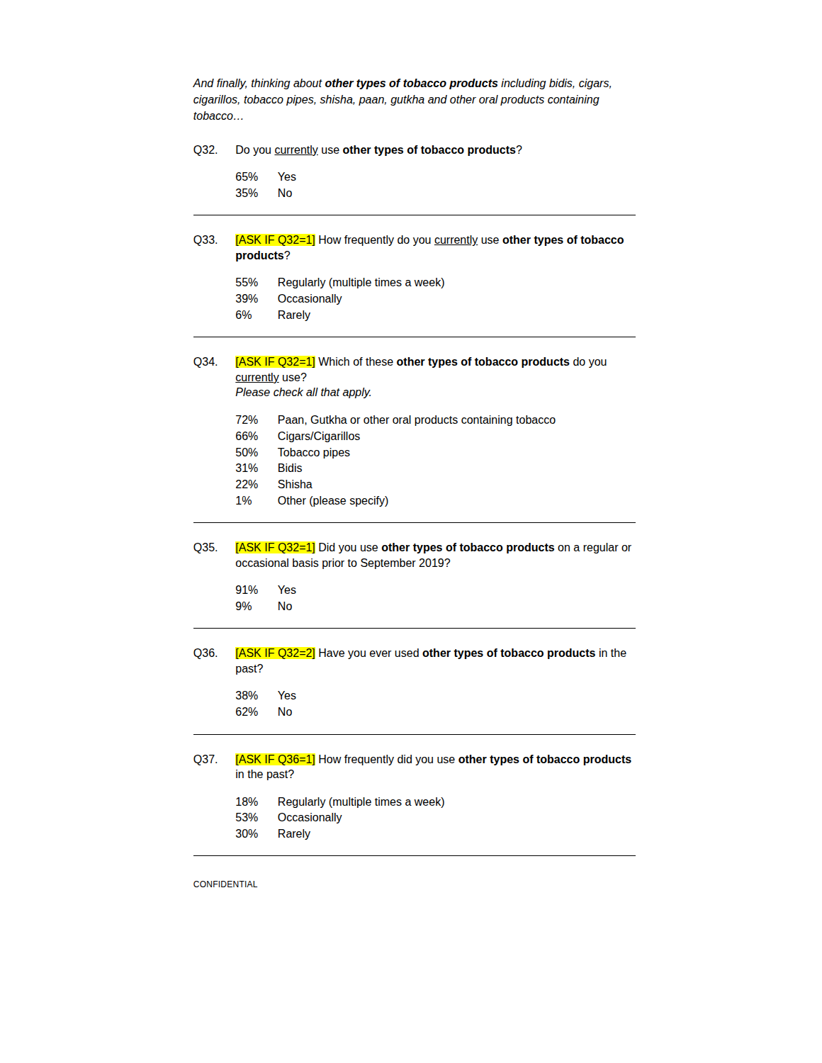And finally, thinking about other types of tobacco products including bidis, cigars, cigarillos, tobacco pipes, shisha, paan, gutkha and other oral products containing tobacco…
| Q32. | Do you currently use other types of tobacco products ? |
| 65% | Yes |
| 35% | No |
| Q33. | [ASK IF Q32=1] How frequently do you currently use other types of tobacco products ? |
| 55% | Regularly (multiple times a week) |
| 39% | Occasionally |
| 6% | Rarely |
| Q34. | [ASK IF Q32=1] Which of these other types of tobacco products do you currently use? Please check all that apply. |
| 72% | Paan, Gutkha or other oral products containing tobacco |
| 66% | Cigars/Cigarillos |
| 50% | Tobacco pipes |
| 31% | Bidis |
| 22% | Shisha |
| 1% | Other (please specify) |
| Q35. | [ASK IF Q32=1] Did you use other types of tobacco products on a regular or occasional basis prior to September 2019? |
| 91% | Yes |
| 9% | No |
| Q36. | [ASK IF Q32=2] Have you ever used other types of tobacco products in the past? |
| 38% | Yes |
| 62% | No |
| Q37. | [ASK IF Q36=1] How frequently did you use other types of tobacco products in the past? |
| 18% | Regularly (multiple times a week) |
| 53% | Occasionally |
| 30% | Rarely |
CONFIDENTIAL